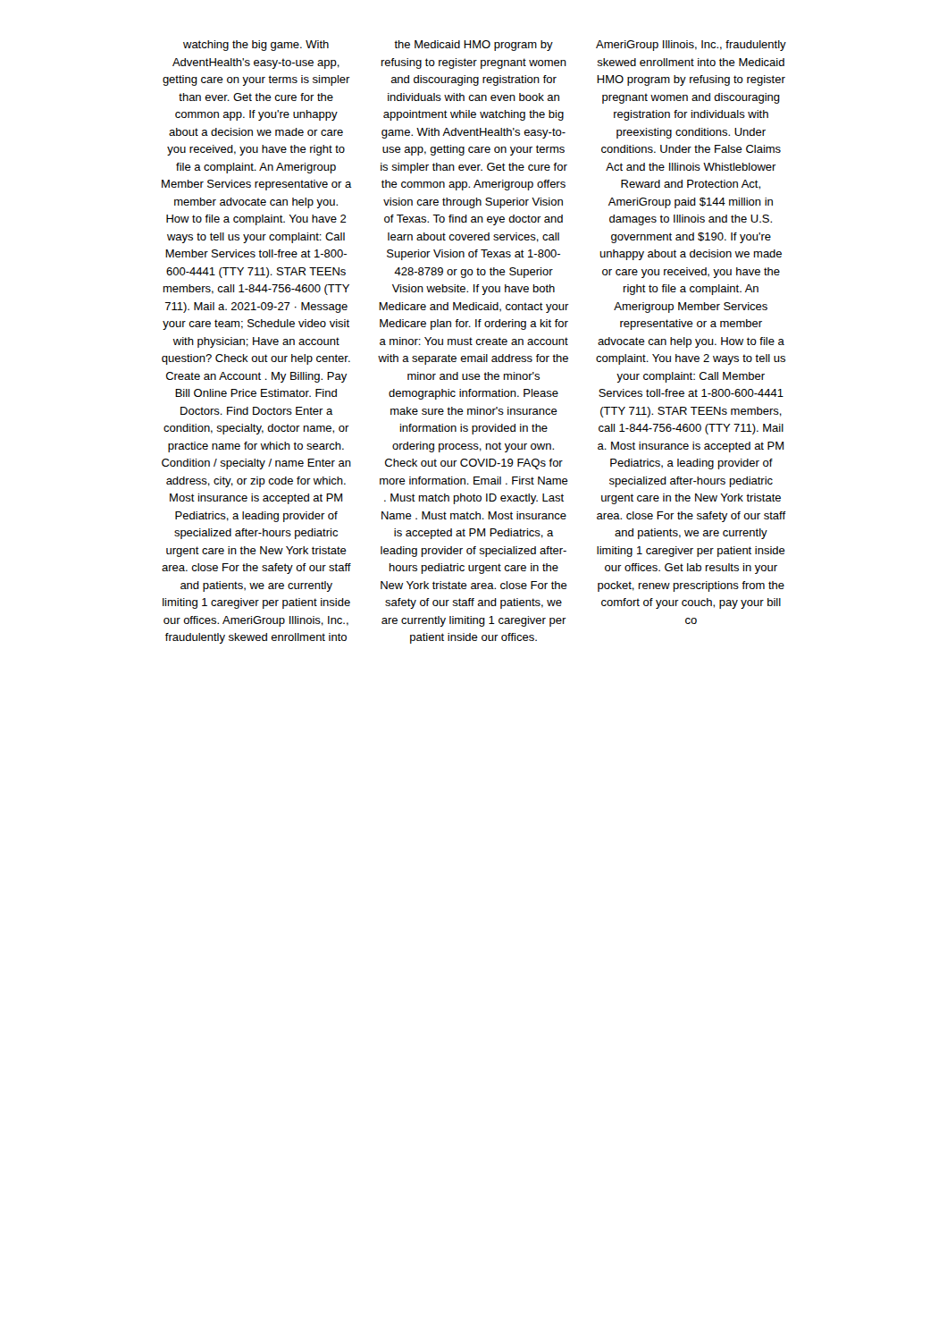watching the big game. With AdventHealth's easy-to-use app, getting care on your terms is simpler than ever. Get the cure for the common app. If you're unhappy about a decision we made or care you received, you have the right to file a complaint. An Amerigroup Member Services representative or a member advocate can help you. How to file a complaint. You have 2 ways to tell us your complaint: Call Member Services toll-free at 1-800-600-4441 (TTY 711). STAR TEENs members, call 1-844-756-4600 (TTY 711). Mail a. 2021-09-27 · Message your care team; Schedule video visit with physician; Have an account question? Check out our help center. Create an Account . My Billing. Pay Bill Online Price Estimator. Find Doctors. Find Doctors Enter a condition, specialty, doctor name, or practice name for which to search. Condition / specialty / name Enter an address, city, or zip code for which. Most insurance is accepted at PM Pediatrics, a leading provider of specialized after-hours pediatric urgent care in the New York tristate area. close For the safety of our staff and patients, we are currently limiting 1 caregiver per patient inside our offices. AmeriGroup Illinois, Inc., fraudulently skewed enrollment into the Medicaid HMO program by refusing to register pregnant women and discouraging registration for individuals with can even book an appointment while watching the big game. With AdventHealth's easy-to-use app, getting care on your terms is simpler than ever. Get the cure for the common app. Amerigroup offers vision care through Superior Vision of Texas. To find an eye doctor and learn about covered services, call Superior Vision of Texas at 1-800-428-8789 or go to the Superior Vision website. If you have both Medicare and Medicaid, contact your Medicare plan for. If ordering a kit for a minor: You must create an account with a separate email address for the minor and use the minor's demographic information. Please make sure the minor's insurance information is provided in the ordering process, not your own. Check out our COVID-19 FAQs for more information. Email . First Name . Must match photo ID exactly. Last Name . Must match. Most insurance is accepted at PM Pediatrics, a leading provider of specialized after-hours pediatric urgent care in the New York tristate area. close For the safety of our staff and patients, we are currently limiting 1 caregiver per patient inside our offices. AmeriGroup Illinois, Inc., fraudulently skewed enrollment into the Medicaid HMO program by refusing to register pregnant women and discouraging registration for individuals with preexisting conditions. Under conditions. Under the False Claims Act and the Illinois Whistleblower Reward and Protection Act, AmeriGroup paid $144 million in damages to Illinois and the U.S. government and $190. If you're unhappy about a decision we made or care you received, you have the right to file a complaint. An Amerigroup Member Services representative or a member advocate can help you. How to file a complaint. You have 2 ways to tell us your complaint: Call Member Services toll-free at 1-800-600-4441 (TTY 711). STAR TEENs members, call 1-844-756-4600 (TTY 711). Mail a. Most insurance is accepted at PM Pediatrics, a leading provider of specialized after-hours pediatric urgent care in the New York tristate area. close For the safety of our staff and patients, we are currently limiting 1 caregiver per patient inside our offices. Get lab results in your pocket, renew prescriptions from the comfort of your couch, pay your bill co